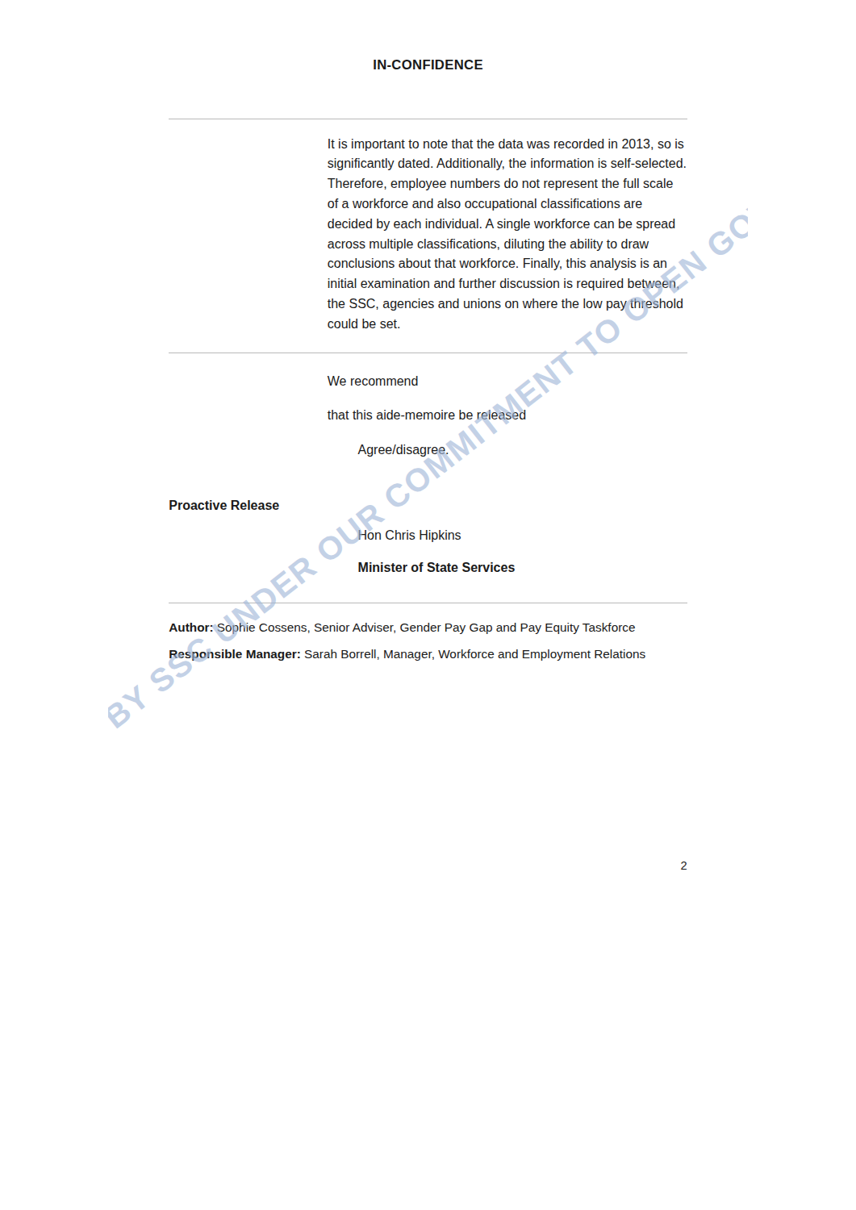RELEASED BY SSC UNDER OUR COMMITMENT TO OPEN GOVERNMENT
IN-CONFIDENCE
It is important to note that the data was recorded in 2013, so is significantly dated. Additionally, the information is self-selected. Therefore, employee numbers do not represent the full scale of a workforce and also occupational classifications are decided by each individual. A single workforce can be spread across multiple classifications, diluting the ability to draw conclusions about that workforce. Finally, this analysis is an initial examination and further discussion is required between, the SSC, agencies and unions on where the low pay threshold could be set.
We recommend
that this aide-memoire be released
Agree/disagree.
Proactive Release
Hon Chris Hipkins
Minister of State Services
Author: Sophie Cossens, Senior Adviser, Gender Pay Gap and Pay Equity Taskforce
Responsible Manager: Sarah Borrell, Manager, Workforce and Employment Relations
2